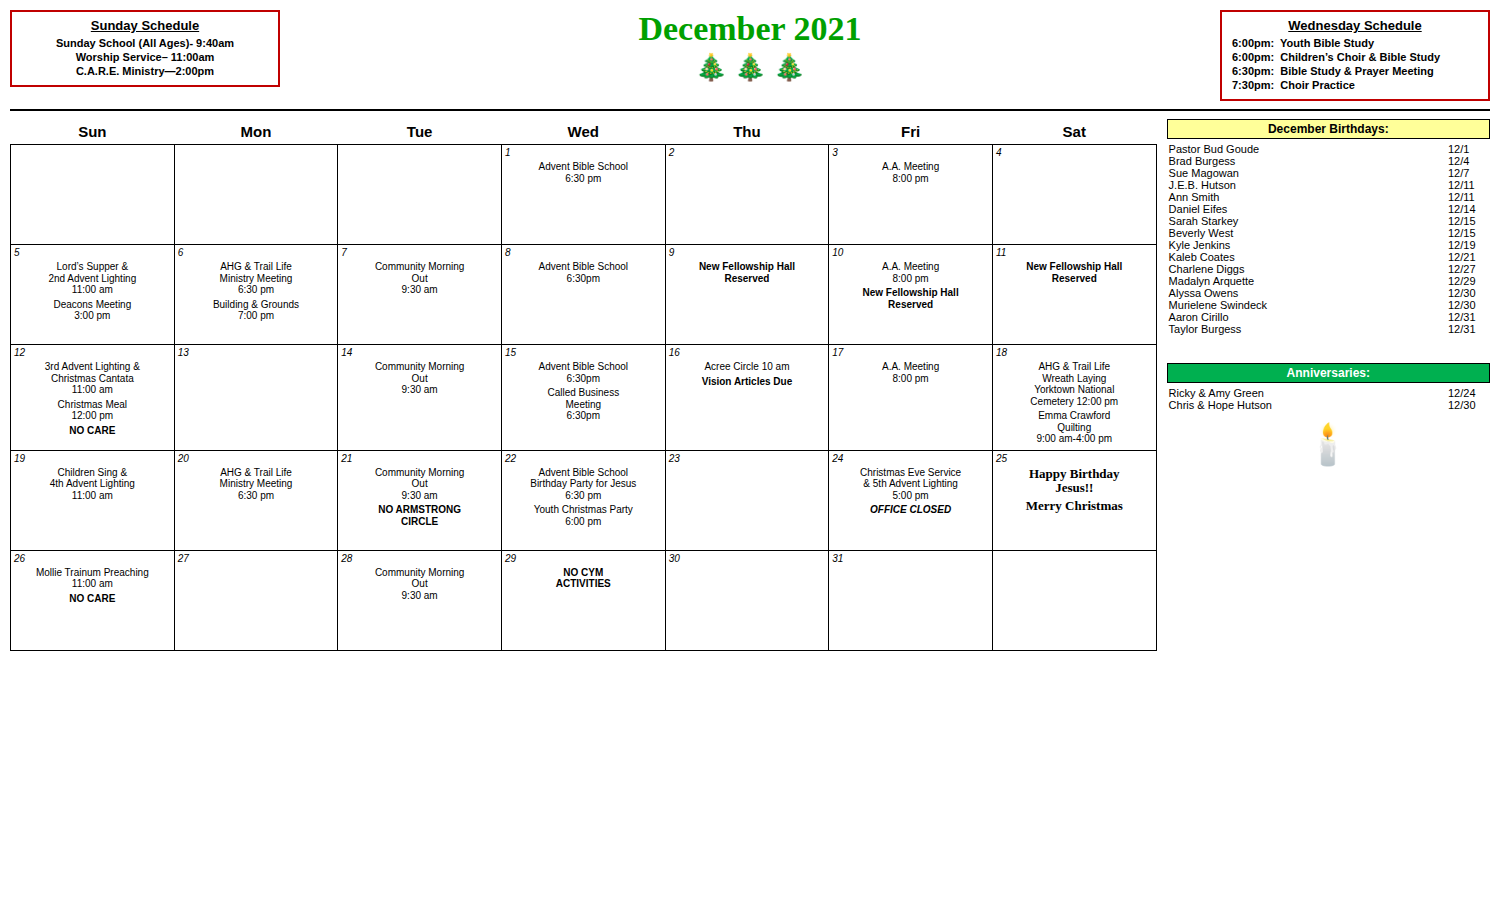Sunday Schedule
Sunday School (All Ages)- 9:40am
Worship Service– 11:00am
C.A.R.E. Ministry—2:00pm
December 2021
🎄 🎄 🎄
Wednesday Schedule
6:00pm: Youth Bible Study
6:00pm: Children’s Choir & Bible Study
6:30pm: Bible Study & Prayer Meeting
7:30pm: Choir Practice
| Sun | Mon | Tue | Wed | Thu | Fri | Sat |
| --- | --- | --- | --- | --- | --- | --- |
| | | | 1 Advent Bible School 6:30 pm | 2 | 3 A.A. Meeting 8:00 pm | 4 |
| 5 Lord’s Supper & 2nd Advent Lighting 11:00 am Deacons Meeting 3:00 pm | 6 AHG & Trail Life Ministry Meeting 6:30 pm Building & Grounds 7:00 pm | 7 Community Morning Out 9:30 am | 8 Advent Bible School 6:30pm | 9 New Fellowship Hall Reserved | 10 A.A. Meeting 8:00 pm New Fellowship Hall Reserved | 11 New Fellowship Hall Reserved |
| 12 3rd Advent Lighting & Christmas Cantata 11:00 am Christmas Meal 12:00 pm NO CARE | 13 | 14 Community Morning Out 9:30 am | 15 Advent Bible School 6:30pm Called Business Meeting 6:30pm | 16 Acree Circle 10 am Vision Articles Due | 17 A.A. Meeting 8:00 pm | 18 AHG & Trail Life Wreath Laying Yorktown National Cemetery 12:00 pm Emma Crawford Quilting 9:00 am-4:00 pm |
| 19 Children Sing & 4th Advent Lighting 11:00 am | 20 AHG & Trail Life Ministry Meeting 6:30 pm | 21 Community Morning Out 9:30 am NO ARMSTRONG CIRCLE | 22 Advent Bible School Birthday Party for Jesus 6:30 pm Youth Christmas Party 6:00 pm | 23 | 24 Christmas Eve Service & 5th Advent Lighting 5:00 pm OFFICE CLOSED | 25 Happy Birthday Jesus!! Merry Christmas |
| 26 Mollie Trainum Preaching 11:00 am NO CARE | 27 | 28 Community Morning Out 9:30 am | 29 NO CYM ACTIVITIES | 30 | 31 | |
December Birthdays:
| Pastor Bud Goude | 12/1 |
| Brad Burgess | 12/4 |
| Sue Magowan | 12/7 |
| J.E.B. Hutson | 12/11 |
| Ann Smith | 12/11 |
| Daniel Eifes | 12/14 |
| Sarah Starkey | 12/15 |
| Beverly West | 12/15 |
| Kyle Jenkins | 12/19 |
| Kaleb Coates | 12/21 |
| Charlene Diggs | 12/27 |
| Madalyn Arquette | 12/29 |
| Alyssa Owens | 12/30 |
| Murielene Swindeck | 12/30 |
| Aaron Cirillo | 12/31 |
| Taylor Burgess | 12/31 |
Anniversaries:
| Ricky & Amy Green | 12/24 |
| Chris & Hope Hutson | 12/30 |
🕯️